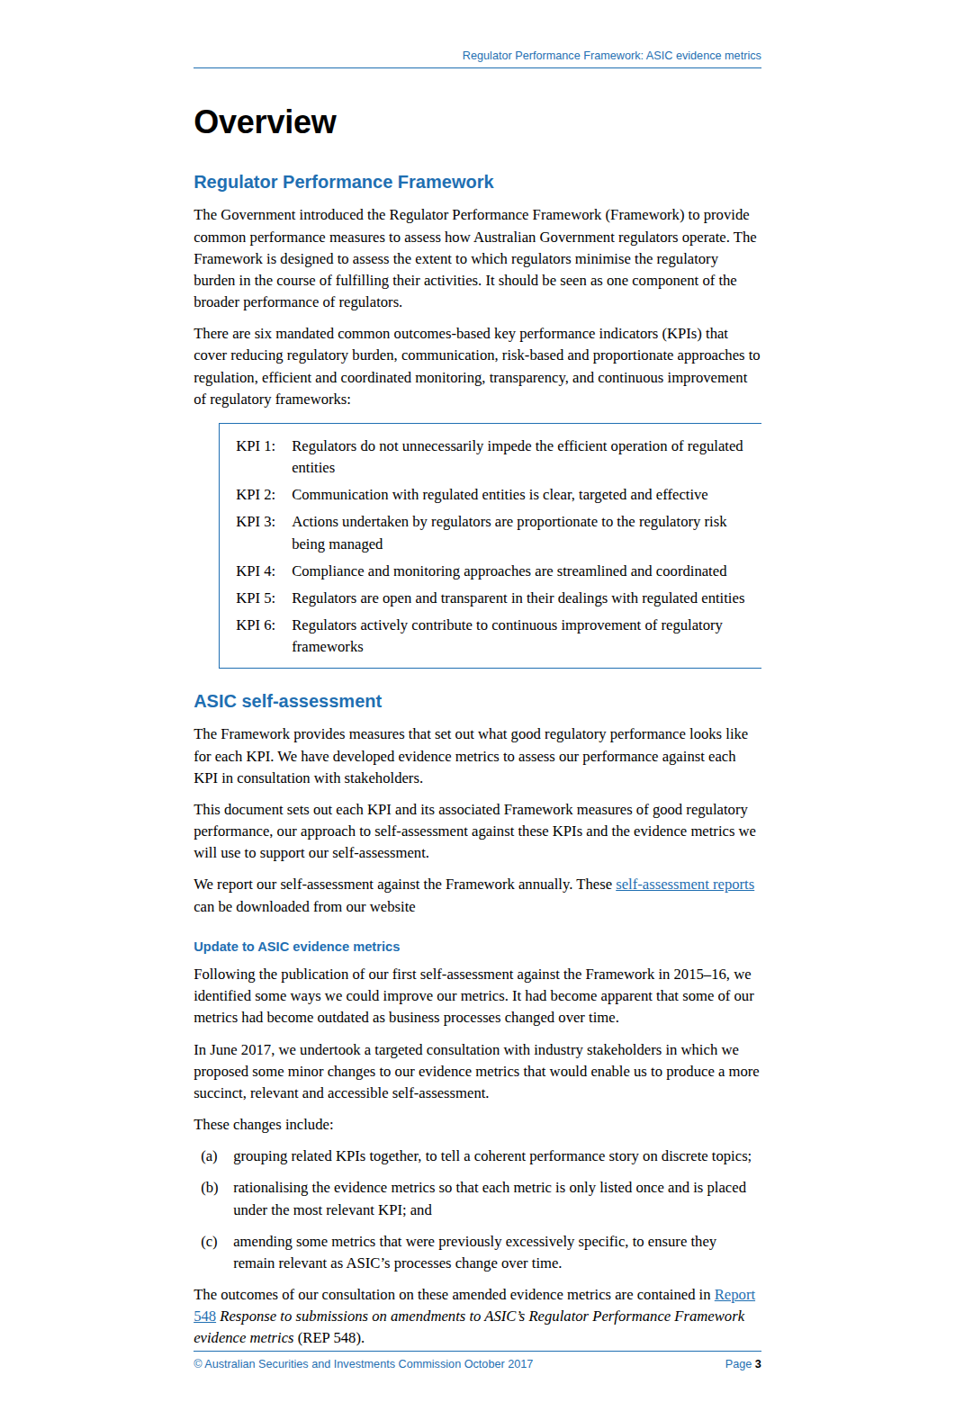Regulator Performance Framework: ASIC evidence metrics
Overview
Regulator Performance Framework
The Government introduced the Regulator Performance Framework (Framework) to provide common performance measures to assess how Australian Government regulators operate. The Framework is designed to assess the extent to which regulators minimise the regulatory burden in the course of fulfilling their activities. It should be seen as one component of the broader performance of regulators.
There are six mandated common outcomes-based key performance indicators (KPIs) that cover reducing regulatory burden, communication, risk-based and proportionate approaches to regulation, efficient and coordinated monitoring, transparency, and continuous improvement of regulatory frameworks:
| KPI 1: | Regulators do not unnecessarily impede the efficient operation of regulated entities |
| KPI 2: | Communication with regulated entities is clear, targeted and effective |
| KPI 3: | Actions undertaken by regulators are proportionate to the regulatory risk being managed |
| KPI 4: | Compliance and monitoring approaches are streamlined and coordinated |
| KPI 5: | Regulators are open and transparent in their dealings with regulated entities |
| KPI 6: | Regulators actively contribute to continuous improvement of regulatory frameworks |
ASIC self-assessment
The Framework provides measures that set out what good regulatory performance looks like for each KPI. We have developed evidence metrics to assess our performance against each KPI in consultation with stakeholders.
This document sets out each KPI and its associated Framework measures of good regulatory performance, our approach to self-assessment against these KPIs and the evidence metrics we will use to support our self-assessment.
We report our self-assessment against the Framework annually. These self-assessment reports can be downloaded from our website
Update to ASIC evidence metrics
Following the publication of our first self-assessment against the Framework in 2015–16, we identified some ways we could improve our metrics. It had become apparent that some of our metrics had become outdated as business processes changed over time.
In June 2017, we undertook a targeted consultation with industry stakeholders in which we proposed some minor changes to our evidence metrics that would enable us to produce a more succinct, relevant and accessible self-assessment.
These changes include:
(a) grouping related KPIs together, to tell a coherent performance story on discrete topics;
(b) rationalising the evidence metrics so that each metric is only listed once and is placed under the most relevant KPI; and
(c) amending some metrics that were previously excessively specific, to ensure they remain relevant as ASIC’s processes change over time.
The outcomes of our consultation on these amended evidence metrics are contained in Report 548 Response to submissions on amendments to ASIC’s Regulator Performance Framework evidence metrics (REP 548).
© Australian Securities and Investments Commission October 2017
Page 3